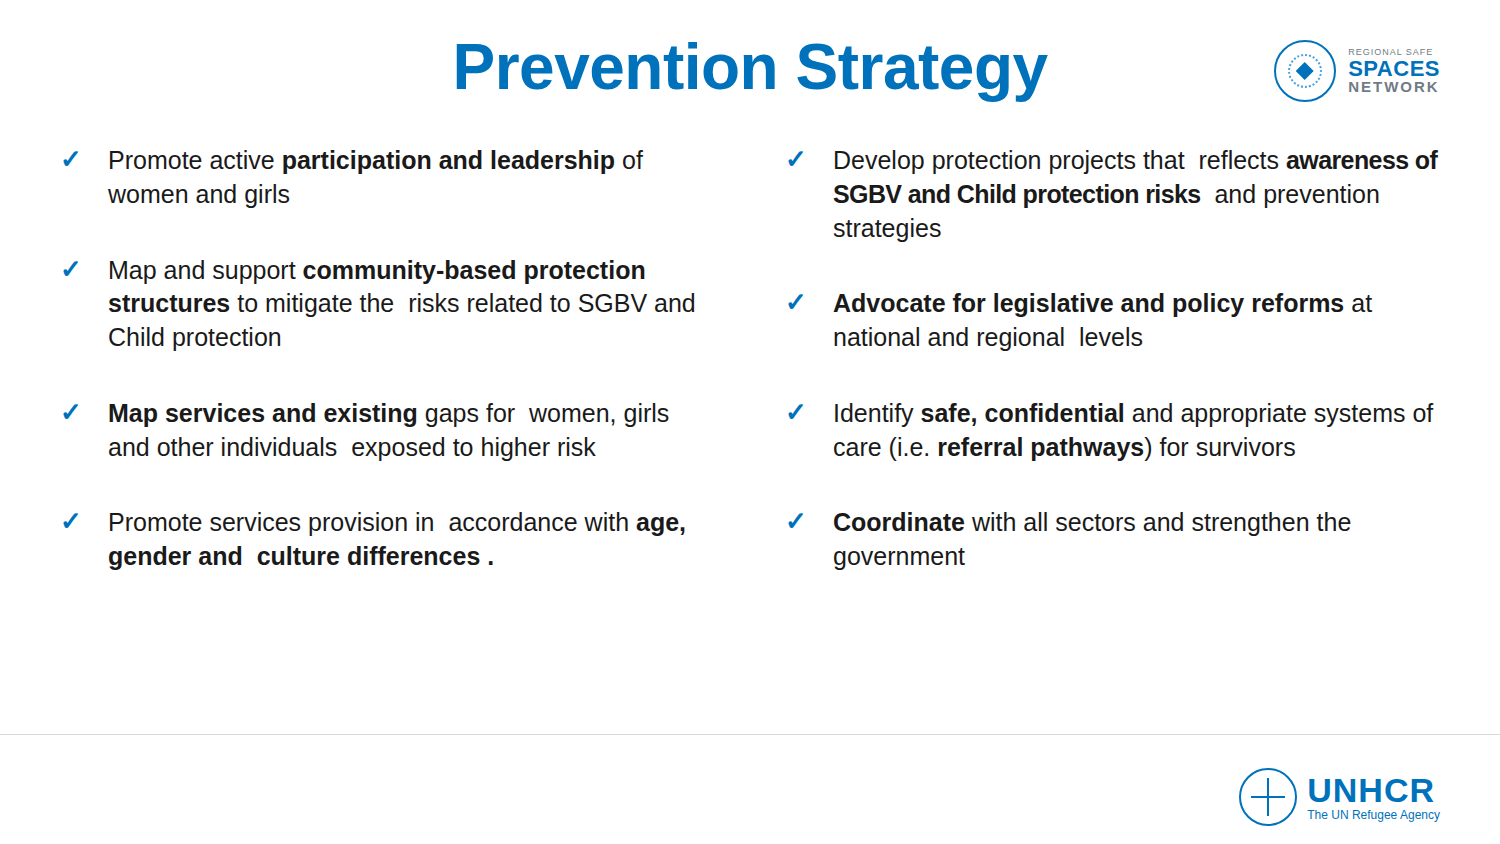Prevention Strategy
REGIONAL SAFE SPACES NETWORK
Promote active participation and leadership of women and girls
Map and support community-based protection structures to mitigate the risks related to SGBV and Child protection
Map services and existing gaps for women, girls and other individuals exposed to higher risk
Promote services provision in accordance with age, gender and culture differences .
Develop protection projects that reflects awareness of SGBV and Child protection risks and prevention strategies
Advocate for legislative and policy reforms at national and regional levels
Identify safe, confidential and appropriate systems of care (i.e. referral pathways) for survivors
Coordinate with all sectors and strengthen the government
UNHCR The UN Refugee Agency